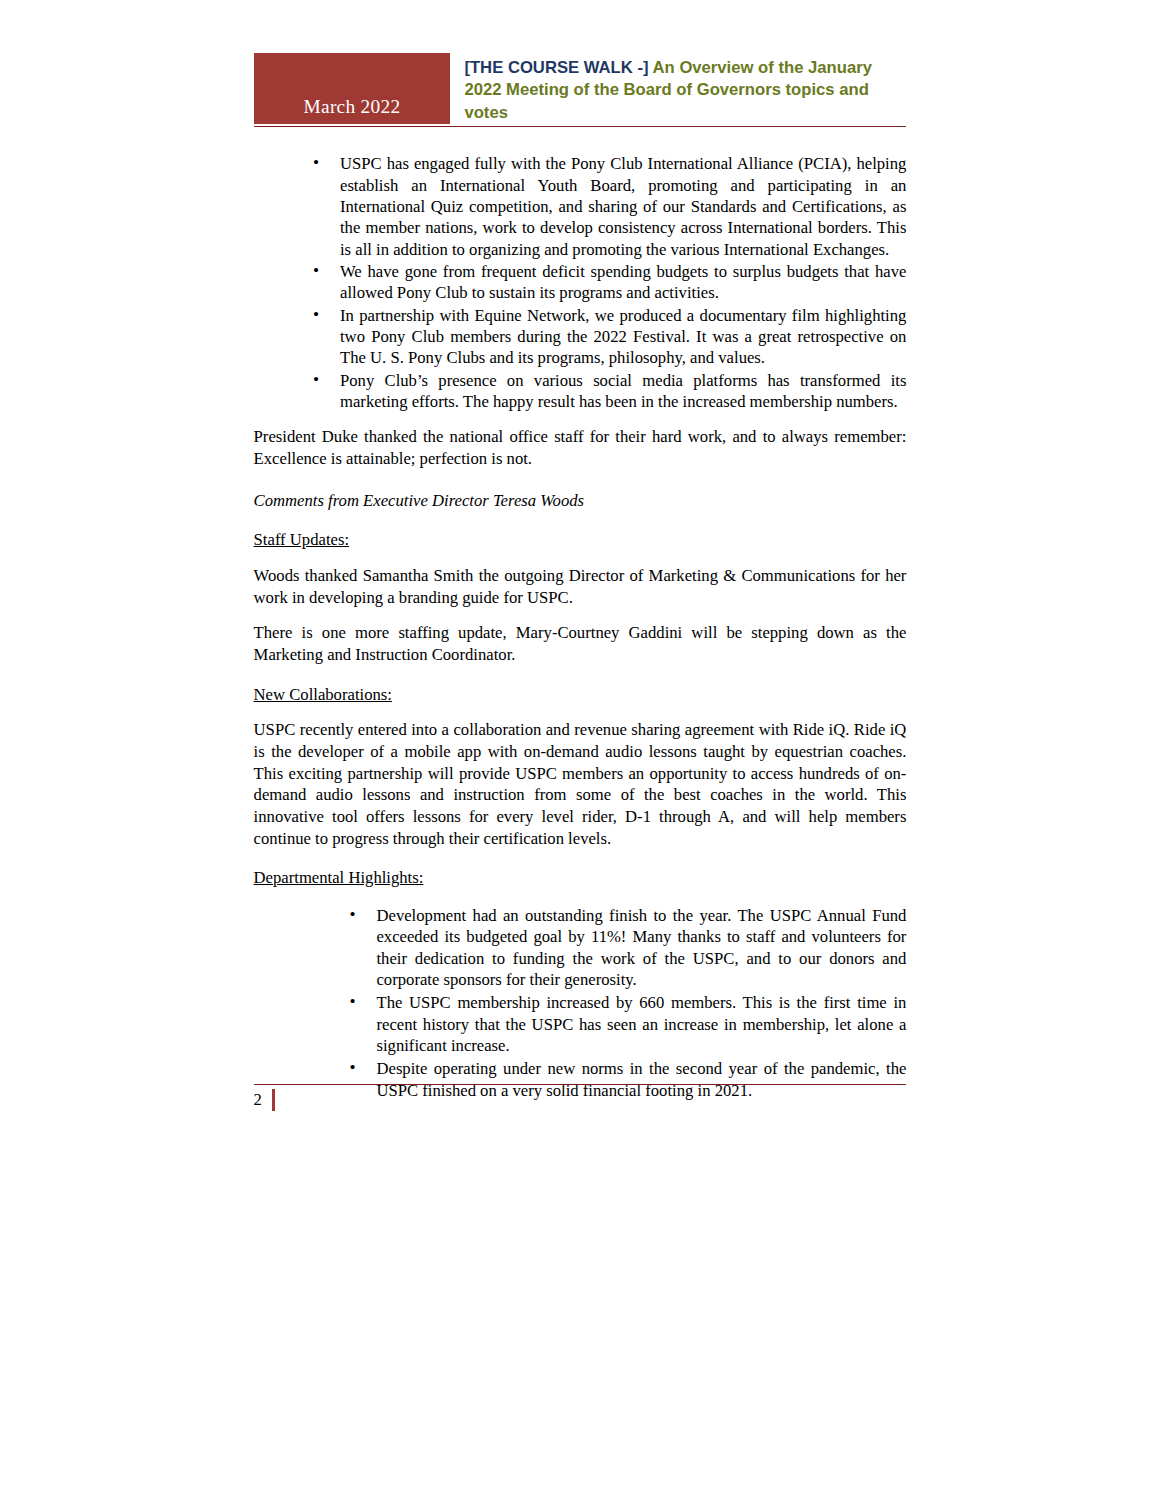March 2022
[THE COURSE WALK -] An Overview of the January 2022 Meeting of the Board of Governors topics and votes
USPC has engaged fully with the Pony Club International Alliance (PCIA), helping establish an International Youth Board, promoting and participating in an International Quiz competition, and sharing of our Standards and Certifications, as the member nations, work to develop consistency across International borders. This is all in addition to organizing and promoting the various International Exchanges.
We have gone from frequent deficit spending budgets to surplus budgets that have allowed Pony Club to sustain its programs and activities.
In partnership with Equine Network, we produced a documentary film highlighting two Pony Club members during the 2022 Festival. It was a great retrospective on The U. S. Pony Clubs and its programs, philosophy, and values.
Pony Club’s presence on various social media platforms has transformed its marketing efforts. The happy result has been in the increased membership numbers.
President Duke thanked the national office staff for their hard work, and to always remember: Excellence is attainable; perfection is not.
Comments from Executive Director Teresa Woods
Staff Updates:
Woods thanked Samantha Smith the outgoing Director of Marketing & Communications for her work in developing a branding guide for USPC.
There is one more staffing update, Mary-Courtney Gaddini will be stepping down as the Marketing and Instruction Coordinator.
New Collaborations:
USPC recently entered into a collaboration and revenue sharing agreement with Ride iQ. Ride iQ is the developer of a mobile app with on-demand audio lessons taught by equestrian coaches. This exciting partnership will provide USPC members an opportunity to access hundreds of on-demand audio lessons and instruction from some of the best coaches in the world. This innovative tool offers lessons for every level rider, D-1 through A, and will help members continue to progress through their certification levels.
Departmental Highlights:
Development had an outstanding finish to the year. The USPC Annual Fund exceeded its budgeted goal by 11%! Many thanks to staff and volunteers for their dedication to funding the work of the USPC, and to our donors and corporate sponsors for their generosity.
The USPC membership increased by 660 members. This is the first time in recent history that the USPC has seen an increase in membership, let alone a significant increase.
Despite operating under new norms in the second year of the pandemic, the USPC finished on a very solid financial footing in 2021.
2